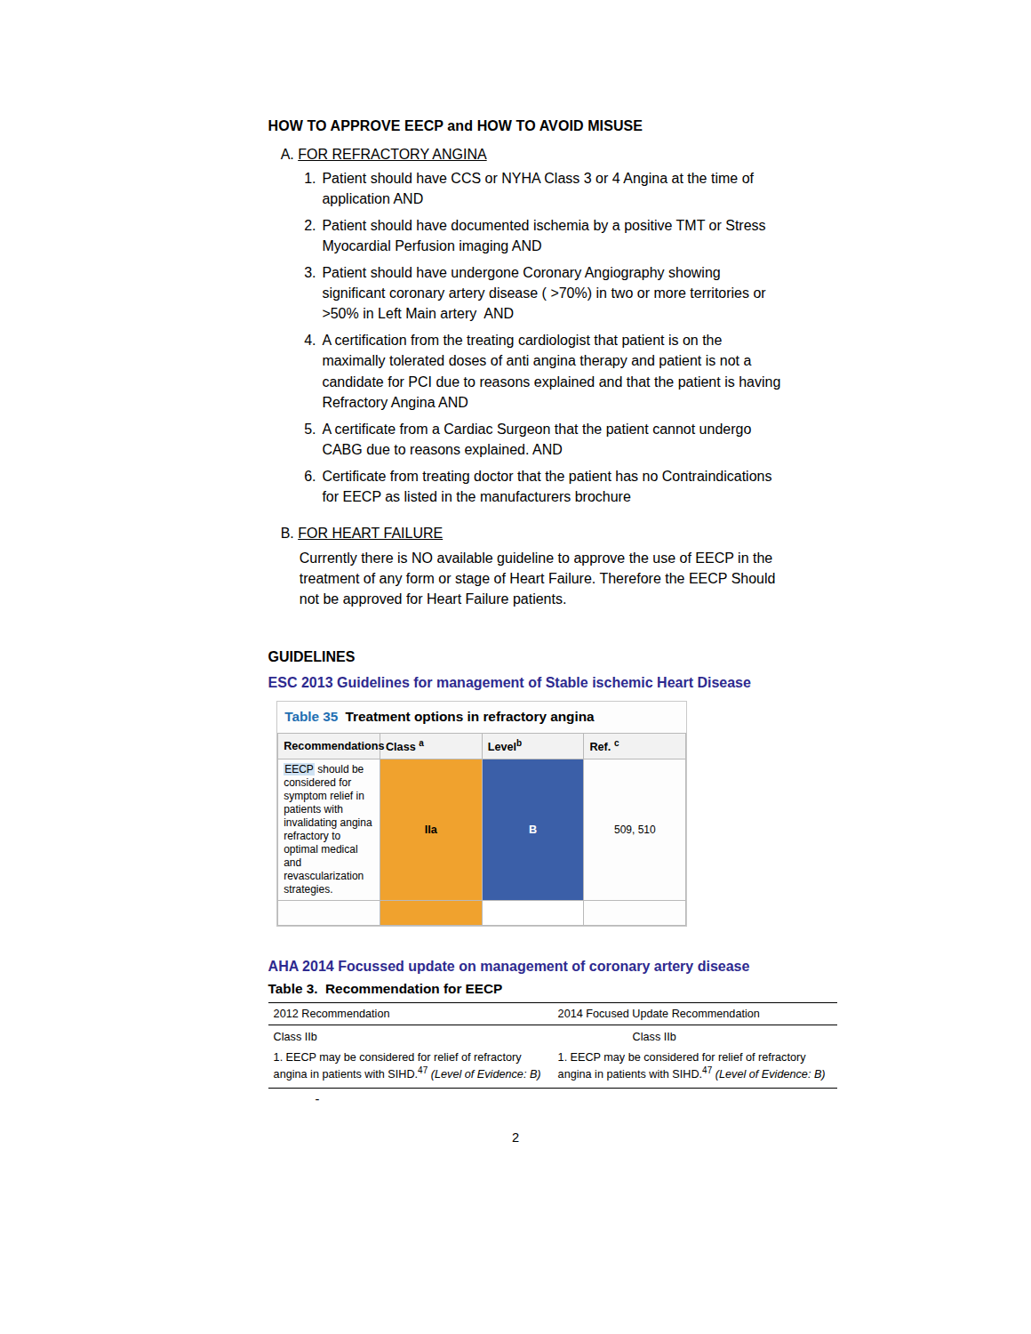HOW TO APPROVE EECP and HOW TO AVOID MISUSE
FOR REFRACTORY ANGINA
Patient should have CCS or NYHA Class 3 or 4 Angina at the time of application AND
Patient should have documented ischemia by a positive TMT or Stress Myocardial Perfusion imaging AND
Patient should have undergone Coronary Angiography showing significant coronary artery disease ( >70%) in two or more territories or >50% in Left Main artery AND
A certification from the treating cardiologist that patient is on the maximally tolerated doses of anti angina therapy and patient is not a candidate for PCI due to reasons explained and that the patient is having Refractory Angina AND
A certificate from a Cardiac Surgeon that the patient cannot undergo CABG due to reasons explained. AND
Certificate from treating doctor that the patient has no Contraindications for EECP as listed in the manufacturers brochure
FOR HEART FAILURE
Currently there is NO available guideline to approve the use of EECP in the treatment of any form or stage of Heart Failure. Therefore the EECP Should not be approved for Heart Failure patients.
GUIDELINES
ESC 2013 Guidelines for management of Stable ischemic Heart Disease
Table 35 Treatment options in refractory angina
| Recommendations | Class a | Level b | Ref. c |
| --- | --- | --- | --- |
| EECP should be considered for symptom relief in patients with invalidating angina refractory to optimal medical and revascularization strategies. | IIa | B | 509, 510 |
AHA 2014 Focussed update on management of coronary artery disease
Table 3. Recommendation for EECP
| 2012 Recommendation | 2014 Focused Update Recommendation |
| Class IIb | Class IIb |
| 1. EECP may be considered for relief of refractory angina in patients with SIHD. 47 (Level of Evidence: B) | 1. EECP may be considered for relief of refractory angina in patients with SIHD. 47 (Level of Evidence: B) |
-
2